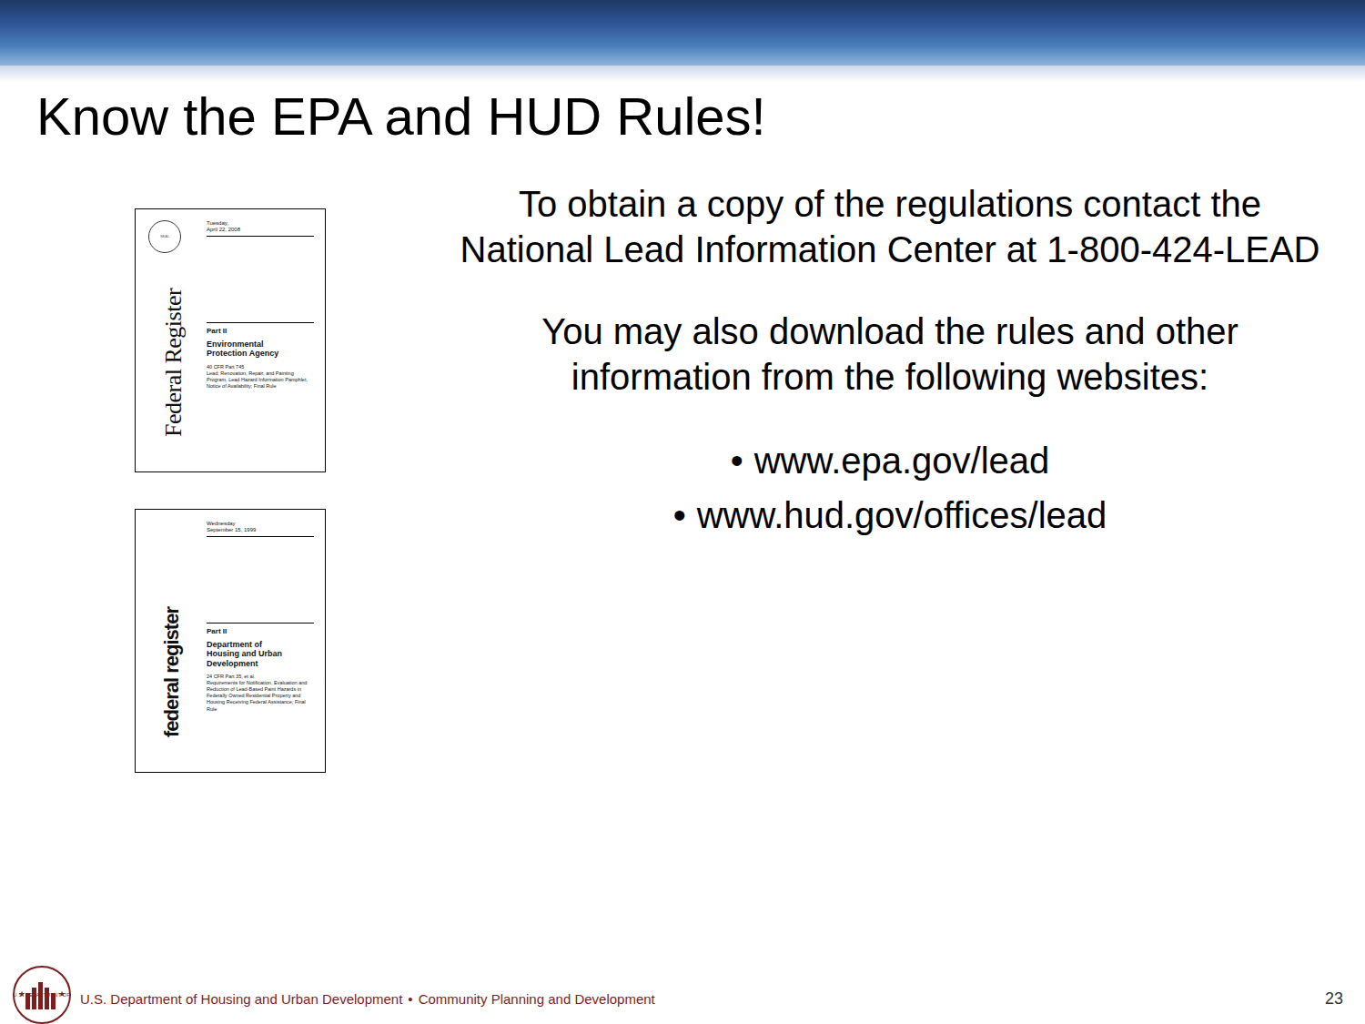Know the EPA and HUD Rules!
SEAL
Tuesday,
April 22, 2008
Federal Register
Part II
Environmental
Protection Agency
40 CFR Part 745
Lead; Renovation, Repair, and Painting Program, Lead Hazard Information Pamphlet, Notice of Availability; Final Rule
Wednesday
September 15, 1999
federal register
Part II
Department of
Housing and Urban
Development
24 CFR Part 35, et al.
Requirements for Notification, Evaluation and Reduction of Lead-Based Paint Hazards in Federally Owned Residential Property and Housing Receiving Federal Assistance; Final Rule
To obtain a copy of the regulations contact the National Lead Information Center at 1-800-424-LEAD
You may also download the rules and other information from the following websites:
www.epa.gov/lead
www.hud.gov/offices/lead
U.S. DEPARTMENT OF HOUSING AND URBAN DEVELOPMENT
★
★
U.S. Department of Housing and Urban Development•Community Planning and Development
23